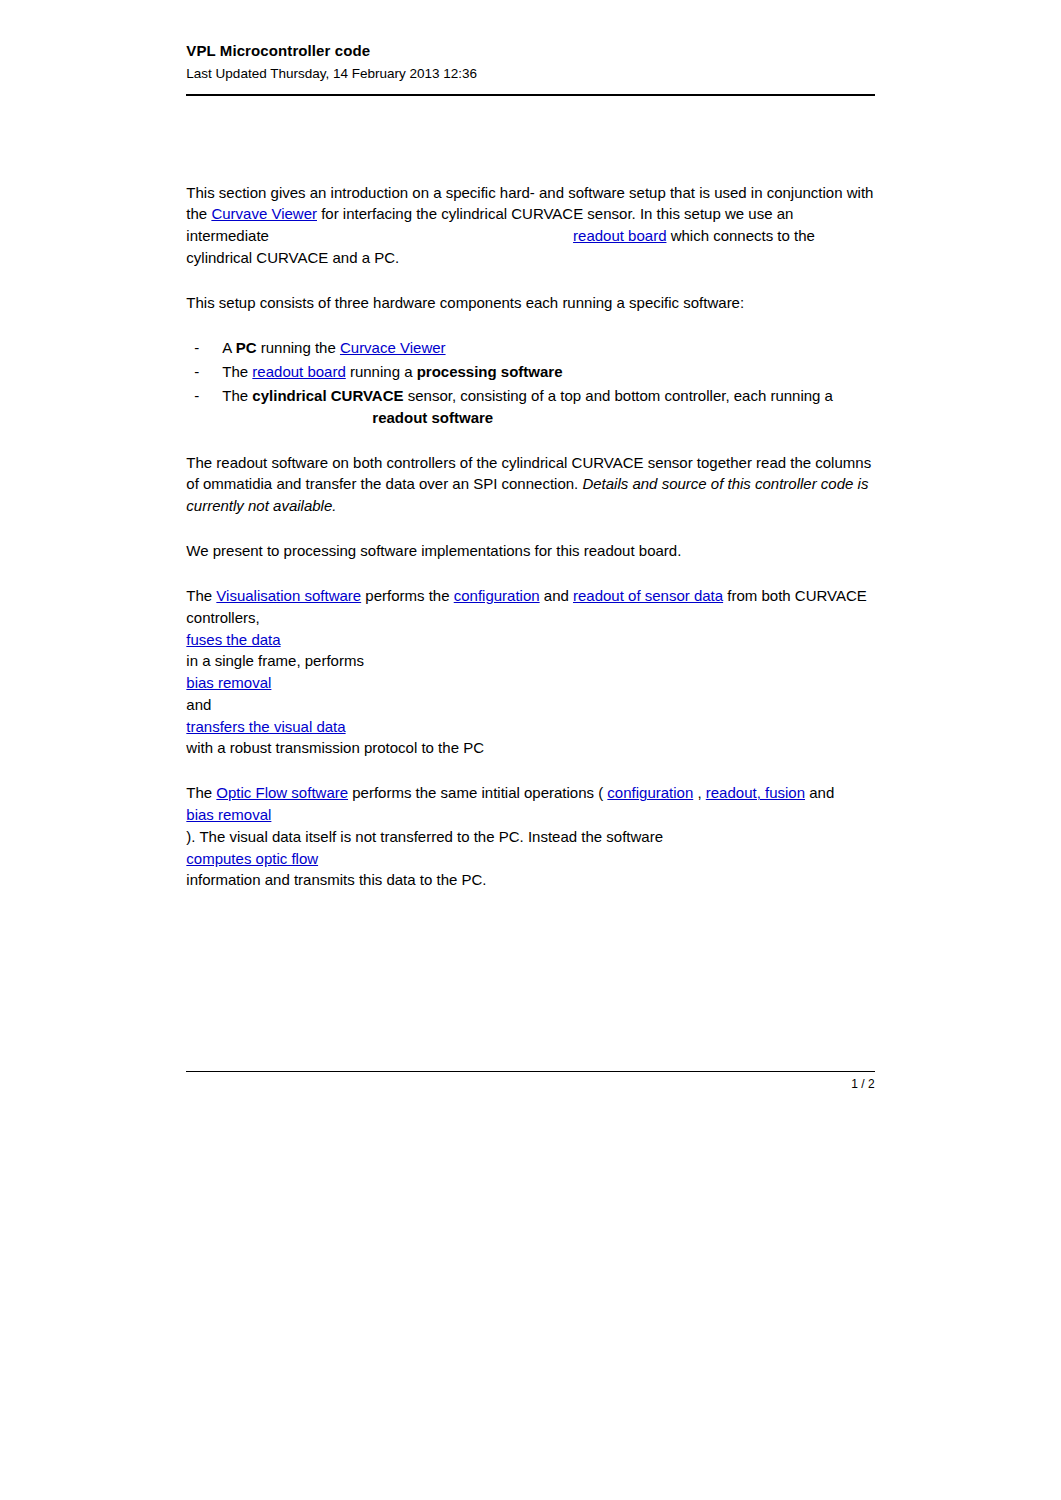VPL Microcontroller code
Last Updated Thursday, 14 February 2013 12:36
This section gives an introduction on a specific hard- and software setup that is used in conjunction with the Curvave Viewer for interfacing the cylindrical CURVACE sensor. In this setup we use an intermediate readout board which connects to the cylindrical CURVACE and a PC.
This setup consists of three hardware components each running a specific software:
A PC running the Curvace Viewer
The readout board running a processing software
The cylindrical CURVACE sensor, consisting of a top and bottom controller, each running a readout software
The readout software on both controllers of the cylindrical CURVACE sensor together read the columns of ommatidia and transfer the data over an SPI connection. Details and source of this controller code is currently not available.
We present to processing software implementations for this readout board.
The Visualisation software performs the configuration and readout of sensor data from both CURVACE controllers,
fuses the data
in a single frame, performs
bias removal
and
transfers the visual data
with a robust transmission protocol to the PC
The Optic Flow software performs the same intitial operations ( configuration , readout, fusion and
bias removal
). The visual data itself is not transferred to the PC. Instead the software
computes optic flow
information and transmits this data to the PC.
1 / 2